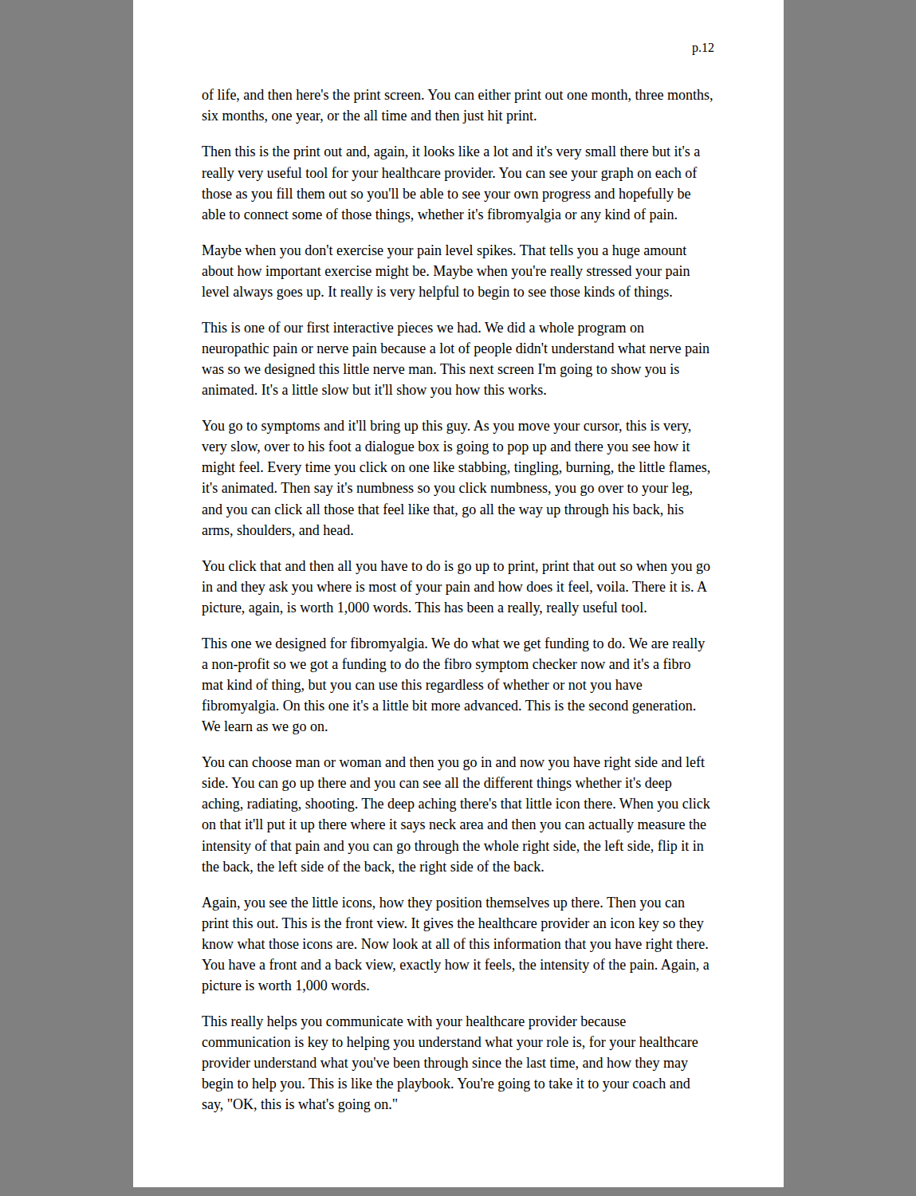p.12
of life, and then here's the print screen. You can either print out one month, three months, six months, one year, or the all time and then just hit print.
Then this is the print out and, again, it looks like a lot and it's very small there but it's a really very useful tool for your healthcare provider. You can see your graph on each of those as you fill them out so you'll be able to see your own progress and hopefully be able to connect some of those things, whether it's fibromyalgia or any kind of pain.
Maybe when you don't exercise your pain level spikes. That tells you a huge amount about how important exercise might be. Maybe when you're really stressed your pain level always goes up. It really is very helpful to begin to see those kinds of things.
This is one of our first interactive pieces we had. We did a whole program on neuropathic pain or nerve pain because a lot of people didn't understand what nerve pain was so we designed this little nerve man. This next screen I'm going to show you is animated. It's a little slow but it'll show you how this works.
You go to symptoms and it'll bring up this guy. As you move your cursor, this is very, very slow, over to his foot a dialogue box is going to pop up and there you see how it might feel. Every time you click on one like stabbing, tingling, burning, the little flames, it's animated. Then say it's numbness so you click numbness, you go over to your leg, and you can click all those that feel like that, go all the way up through his back, his arms, shoulders, and head.
You click that and then all you have to do is go up to print, print that out so when you go in and they ask you where is most of your pain and how does it feel, voila. There it is. A picture, again, is worth 1,000 words. This has been a really, really useful tool.
This one we designed for fibromyalgia. We do what we get funding to do. We are really a non-profit so we got a funding to do the fibro symptom checker now and it's a fibro mat kind of thing, but you can use this regardless of whether or not you have fibromyalgia. On this one it's a little bit more advanced. This is the second generation. We learn as we go on.
You can choose man or woman and then you go in and now you have right side and left side. You can go up there and you can see all the different things whether it's deep aching, radiating, shooting. The deep aching there's that little icon there. When you click on that it'll put it up there where it says neck area and then you can actually measure the intensity of that pain and you can go through the whole right side, the left side, flip it in the back, the left side of the back, the right side of the back.
Again, you see the little icons, how they position themselves up there. Then you can print this out. This is the front view. It gives the healthcare provider an icon key so they know what those icons are. Now look at all of this information that you have right there. You have a front and a back view, exactly how it feels, the intensity of the pain. Again, a picture is worth 1,000 words.
This really helps you communicate with your healthcare provider because communication is key to helping you understand what your role is, for your healthcare provider understand what you've been through since the last time, and how they may begin to help you. This is like the playbook. You're going to take it to your coach and say, "OK, this is what's going on."